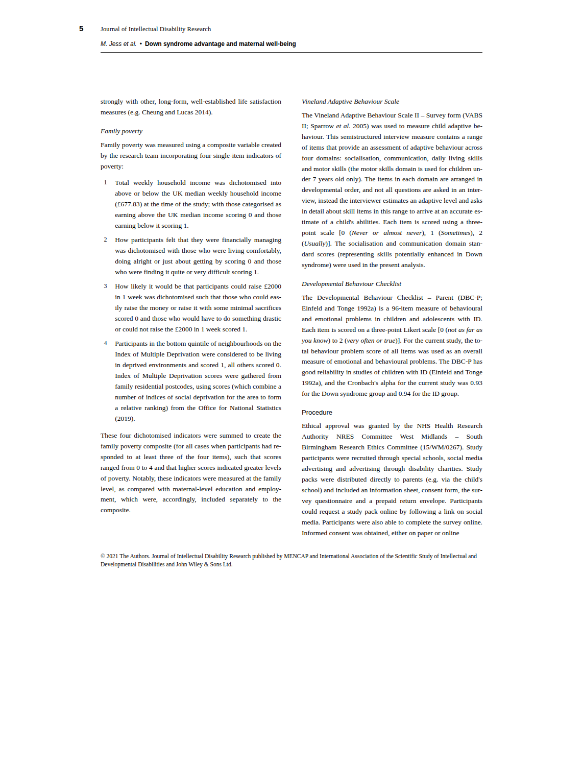5
Journal of Intellectual Disability Research
M. Jess et al.•Down syndrome advantage and maternal well-being
strongly with other, long-form, well-established life satisfaction measures (e.g. Cheung and Lucas 2014).
Family poverty
Family poverty was measured using a composite variable created by the research team incorporating four single-item indicators of poverty:
Total weekly household income was dichotomised into above or below the UK median weekly household income (£677.83) at the time of the study; with those categorised as earning above the UK median income scoring 0 and those earning below it scoring 1.
How participants felt that they were financially managing was dichotomised with those who were living comfortably, doing alright or just about getting by scoring 0 and those who were finding it quite or very difficult scoring 1.
How likely it would be that participants could raise £2000 in 1 week was dichotomised such that those who could easily raise the money or raise it with some minimal sacrifices scored 0 and those who would have to do something drastic or could not raise the £2000 in 1 week scored 1.
Participants in the bottom quintile of neighbourhoods on the Index of Multiple Deprivation were considered to be living in deprived environments and scored 1, all others scored 0. Index of Multiple Deprivation scores were gathered from family residential postcodes, using scores (which combine a number of indices of social deprivation for the area to form a relative ranking) from the Office for National Statistics (2019).
These four dichotomised indicators were summed to create the family poverty composite (for all cases when participants had responded to at least three of the four items), such that scores ranged from 0 to 4 and that higher scores indicated greater levels of poverty. Notably, these indicators were measured at the family level, as compared with maternal-level education and employment, which were, accordingly, included separately to the composite.
Vineland Adaptive Behaviour Scale
The Vineland Adaptive Behaviour Scale II – Survey form (VABS II; Sparrow et al. 2005) was used to measure child adaptive behaviour. This semistructured interview measure contains a range of items that provide an assessment of adaptive behaviour across four domains: socialisation, communication, daily living skills and motor skills (the motor skills domain is used for children under 7 years old only). The items in each domain are arranged in developmental order, and not all questions are asked in an interview, instead the interviewer estimates an adaptive level and asks in detail about skill items in this range to arrive at an accurate estimate of a child's abilities. Each item is scored using a three-point scale [0 (Never or almost never), 1 (Sometimes), 2 (Usually)]. The socialisation and communication domain standard scores (representing skills potentially enhanced in Down syndrome) were used in the present analysis.
Developmental Behaviour Checklist
The Developmental Behaviour Checklist – Parent (DBC-P; Einfeld and Tonge 1992a) is a 96-item measure of behavioural and emotional problems in children and adolescents with ID. Each item is scored on a three-point Likert scale [0 (not as far as you know) to 2 (very often or true)]. For the current study, the total behaviour problem score of all items was used as an overall measure of emotional and behavioural problems. The DBC-P has good reliability in studies of children with ID (Einfeld and Tonge 1992a), and the Cronbach's alpha for the current study was 0.93 for the Down syndrome group and 0.94 for the ID group.
Procedure
Ethical approval was granted by the NHS Health Research Authority NRES Committee West Midlands – South Birmingham Research Ethics Committee (15/WM/0267). Study participants were recruited through special schools, social media advertising and advertising through disability charities. Study packs were distributed directly to parents (e.g. via the child's school) and included an information sheet, consent form, the survey questionnaire and a prepaid return envelope. Participants could request a study pack online by following a link on social media. Participants were also able to complete the survey online. Informed consent was obtained, either on paper or online
© 2021 The Authors. Journal of Intellectual Disability Research published by MENCAP and International Association of the Scientific Study of Intellectual and Developmental Disabilities and John Wiley & Sons Ltd.